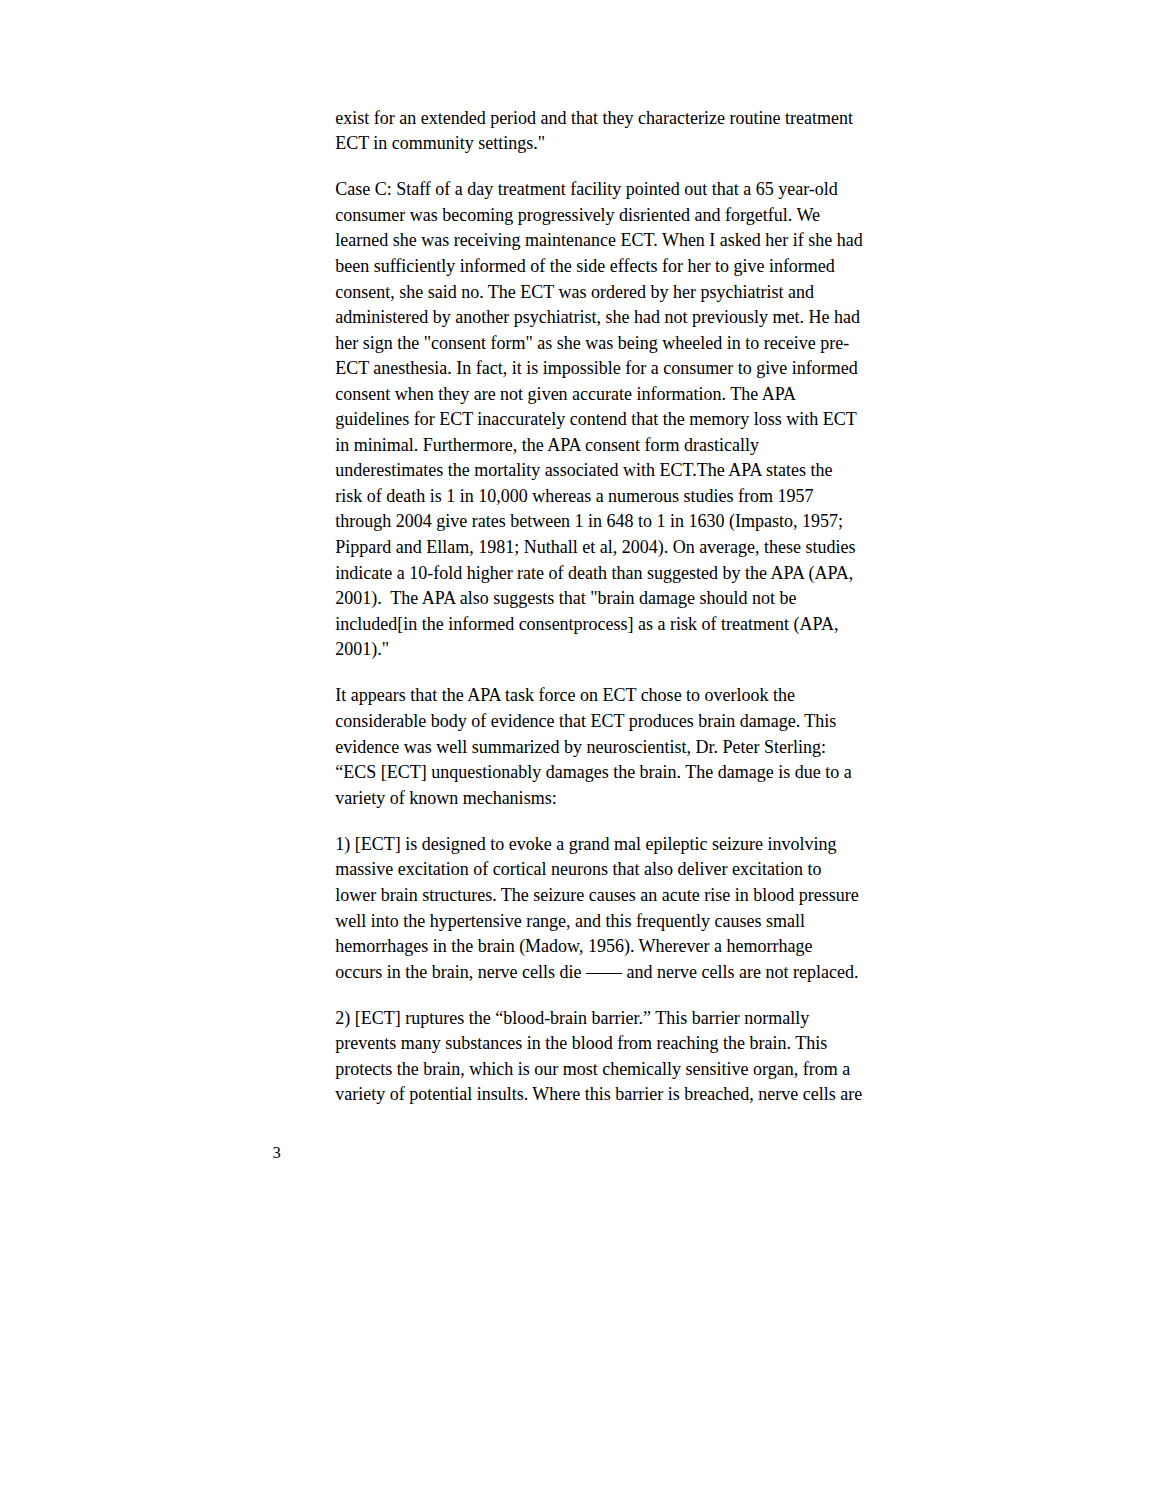exist for an extended period and that they characterize routine treatment ECT in community settings."
Case C: Staff of a day treatment facility pointed out that a 65 year-old consumer was becoming progressively disriented and forgetful. We learned she was receiving maintenance ECT. When I asked her if she had been sufficiently informed of the side effects for her to give informed consent, she said no. The ECT was ordered by her psychiatrist and administered by another psychiatrist, she had not previously met. He had her sign the "consent form" as she was being wheeled in to receive pre-ECT anesthesia. In fact, it is impossible for a consumer to give informed consent when they are not given accurate information. The APA guidelines for ECT inaccurately contend that the memory loss with ECT in minimal. Furthermore, the APA consent form drastically underestimates the mortality associated with ECT.The APA states the risk of death is 1 in 10,000 whereas a numerous studies from 1957 through 2004 give rates between 1 in 648 to 1 in 1630 (Impasto, 1957; Pippard and Ellam, 1981; Nuthall et al, 2004). On average, these studies indicate a 10-fold higher rate of death than suggested by the APA (APA, 2001). The APA also suggests that "brain damage should not be included[in the informed consentprocess] as a risk of treatment (APA, 2001)."
It appears that the APA task force on ECT chose to overlook the considerable body of evidence that ECT produces brain damage. This evidence was well summarized by neuroscientist, Dr. Peter Sterling: “ECS [ECT] unquestionably damages the brain. The damage is due to a variety of known mechanisms:
1) [ECT] is designed to evoke a grand mal epileptic seizure involving massive excitation of cortical neurons that also deliver excitation to lower brain structures. The seizure causes an acute rise in blood pressure well into the hypertensive range, and this frequently causes small hemorrhages in the brain (Madow, 1956). Wherever a hemorrhage occurs in the brain, nerve cells die —— and nerve cells are not replaced.
2) [ECT] ruptures the “blood-brain barrier.” This barrier normally prevents many substances in the blood from reaching the brain. This protects the brain, which is our most chemically sensitive organ, from a variety of potential insults. Where this barrier is breached, nerve cells are
3